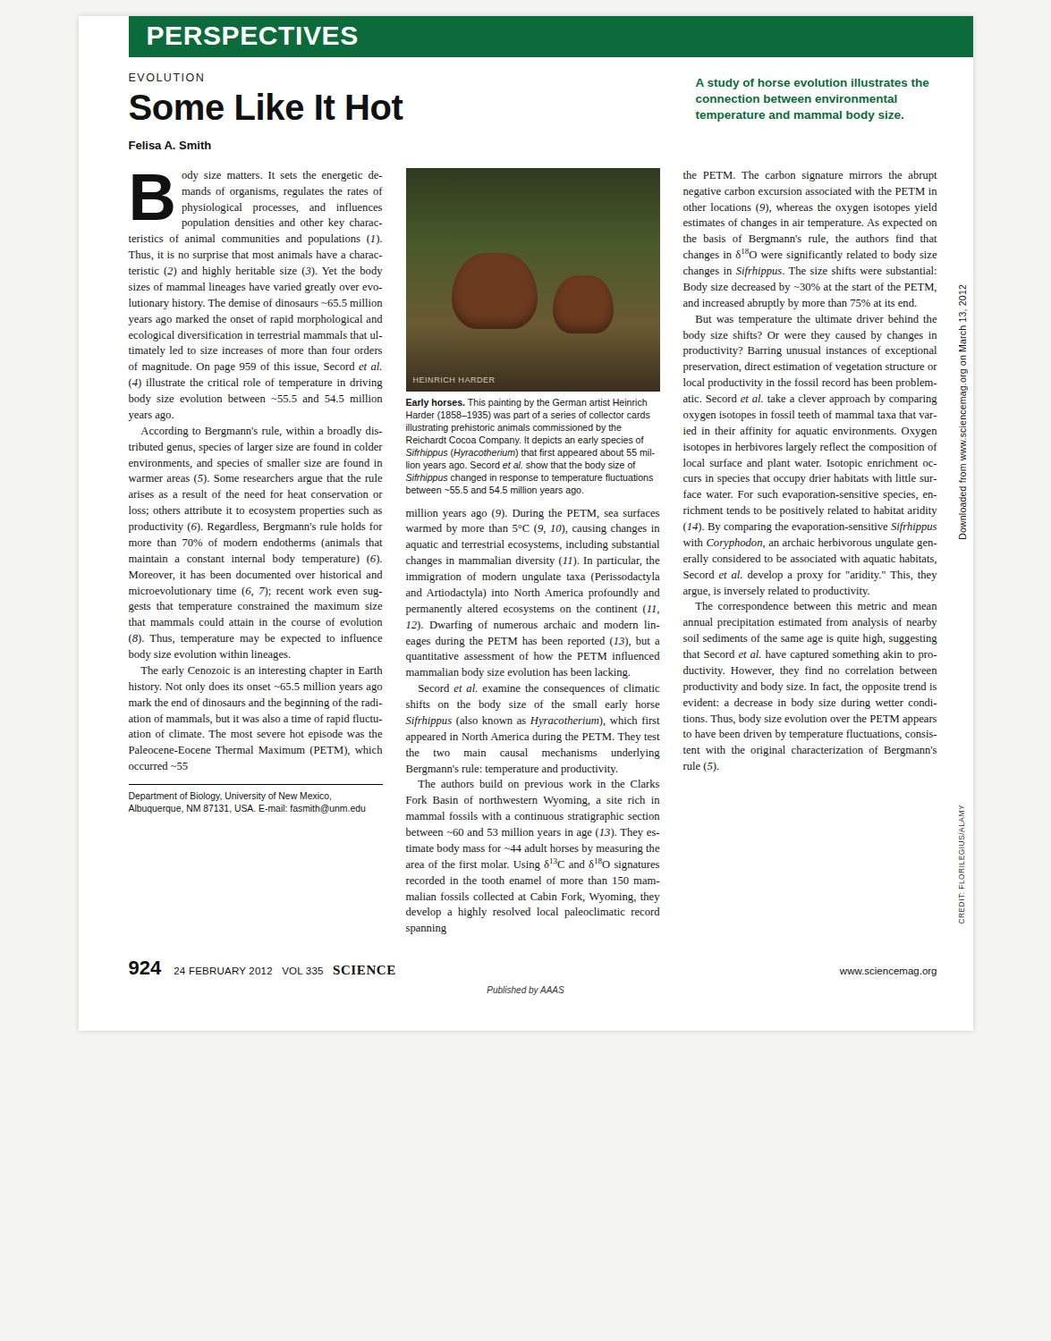PERSPECTIVES
EVOLUTION
Some Like It Hot
Felisa A. Smith
A study of horse evolution illustrates the connection between environmental temperature and mammal body size.
Body size matters. It sets the energetic demands of organisms, regulates the rates of physiological processes, and influences population densities and other key characteristics of animal communities and populations (1). Thus, it is no surprise that most animals have a characteristic (2) and highly heritable size (3). Yet the body sizes of mammal lineages have varied greatly over evolutionary history. The demise of dinosaurs ~65.5 million years ago marked the onset of rapid morphological and ecological diversification in terrestrial mammals that ultimately led to size increases of more than four orders of magnitude. On page 959 of this issue, Secord et al. (4) illustrate the critical role of temperature in driving body size evolution between ~55.5 and 54.5 million years ago.
According to Bergmann's rule, within a broadly distributed genus, species of larger size are found in colder environments, and species of smaller size are found in warmer areas (5). Some researchers argue that the rule arises as a result of the need for heat conservation or loss; others attribute it to ecosystem properties such as productivity (6). Regardless, Bergmann's rule holds for more than 70% of modern endotherms (animals that maintain a constant internal body temperature) (6). Moreover, it has been documented over historical and microevolutionary time (6, 7); recent work even suggests that temperature constrained the maximum size that mammals could attain in the course of evolution (8). Thus, temperature may be expected to influence body size evolution within lineages.
The early Cenozoic is an interesting chapter in Earth history. Not only does its onset ~65.5 million years ago mark the end of dinosaurs and the beginning of the radiation of mammals, but it was also a time of rapid fluctuation of climate. The most severe hot episode was the Paleocene-Eocene Thermal Maximum (PETM), which occurred ~55
Department of Biology, University of New Mexico, Albuquerque, NM 87131, USA. E-mail: fasmith@unm.edu
HEINRICH HARDER
Early horses. This painting by the German artist Heinrich Harder (1858–1935) was part of a series of collector cards illustrating prehistoric animals commissioned by the Reichardt Cocoa Company. It depicts an early species of Sifrhippus (Hyracotherium) that first appeared about 55 million years ago. Secord et al. show that the body size of Sifrhippus changed in response to temperature fluctuations between ~55.5 and 54.5 million years ago.
million years ago (9). During the PETM, sea surfaces warmed by more than 5°C (9, 10), causing changes in aquatic and terrestrial ecosystems, including substantial changes in mammalian diversity (11). In particular, the immigration of modern ungulate taxa (Perissodactyla and Artiodactyla) into North America profoundly and permanently altered ecosystems on the continent (11, 12). Dwarfing of numerous archaic and modern lineages during the PETM has been reported (13), but a quantitative assessment of how the PETM influenced mammalian body size evolution has been lacking.
Secord et al. examine the consequences of climatic shifts on the body size of the small early horse Sifrhippus (also known as Hyracotherium), which first appeared in North America during the PETM. They test the two main causal mechanisms underlying Bergmann's rule: temperature and productivity.
The authors build on previous work in the Clarks Fork Basin of northwestern Wyoming, a site rich in mammal fossils with a continuous stratigraphic section between ~60 and 53 million years in age (13). They estimate body mass for ~44 adult horses by measuring the area of the first molar. Using δ13C and δ18O signatures recorded in the tooth enamel of more than 150 mammalian fossils collected at Cabin Fork, Wyoming, they develop a highly resolved local paleoclimatic record spanning
the PETM. The carbon signature mirrors the abrupt negative carbon excursion associated with the PETM in other locations (9), whereas the oxygen isotopes yield estimates of changes in air temperature. As expected on the basis of Bergmann's rule, the authors find that changes in δ18O were significantly related to body size changes in Sifrhippus. The size shifts were substantial: Body size decreased by ~30% at the start of the PETM, and increased abruptly by more than 75% at its end.
But was temperature the ultimate driver behind the body size shifts? Or were they caused by changes in productivity? Barring unusual instances of exceptional preservation, direct estimation of vegetation structure or local productivity in the fossil record has been problematic. Secord et al. take a clever approach by comparing oxygen isotopes in fossil teeth of mammal taxa that varied in their affinity for aquatic environments. Oxygen isotopes in herbivores largely reflect the composition of local surface and plant water. Isotopic enrichment occurs in species that occupy drier habitats with little surface water. For such evaporation-sensitive species, enrichment tends to be positively related to habitat aridity (14). By comparing the evaporation-sensitive Sifrhippus with Coryphodon, an archaic herbivorous ungulate generally considered to be associated with aquatic habitats, Secord et al. develop a proxy for "aridity." This, they argue, is inversely related to productivity.
The correspondence between this metric and mean annual precipitation estimated from analysis of nearby soil sediments of the same age is quite high, suggesting that Secord et al. have captured something akin to productivity. However, they find no correlation between productivity and body size. In fact, the opposite trend is evident: a decrease in body size during wetter conditions. Thus, body size evolution over the PETM appears to have been driven by temperature fluctuations, consistent with the original characterization of Bergmann's rule (5).
924
24 FEBRUARY 2012 VOL 335 SCIENCE
www.sciencemag.org
Published by AAAS
Downloaded from www.sciencemag.org on March 13, 2012
CREDIT: FLORILEGIUS/ALAMY